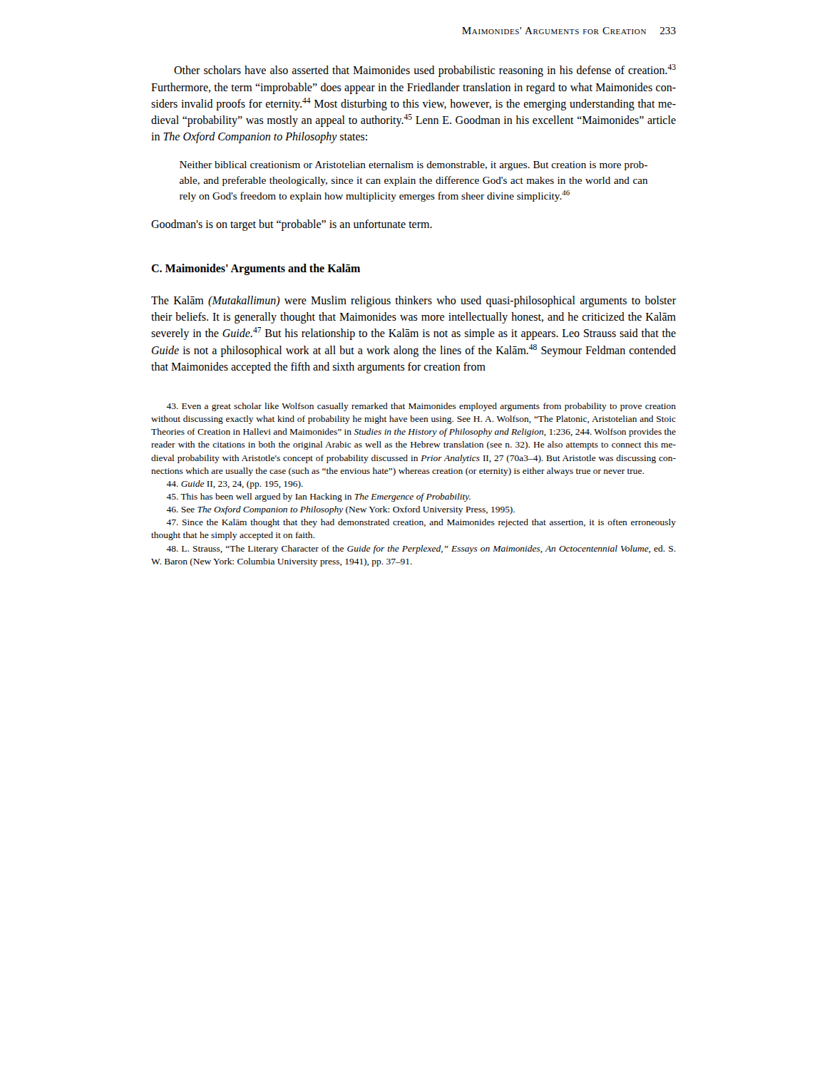Maimonides' Arguments for Creation233
Other scholars have also asserted that Maimonides used probabilistic reasoning in his defense of creation.43 Furthermore, the term “improbable” does appear in the Friedlander translation in regard to what Maimonides considers invalid proofs for eternity.44 Most disturbing to this view, however, is the emerging understanding that medieval “probability” was mostly an appeal to authority.45 Lenn E. Goodman in his excellent “Maimonides” article in The Oxford Companion to Philosophy states:
Neither biblical creationism or Aristotelian eternalism is demonstrable, it argues. But creation is more probable, and preferable theologically, since it can explain the difference God's act makes in the world and can rely on God's freedom to explain how multiplicity emerges from sheer divine simplicity.46
Goodman's is on target but “probable” is an unfortunate term.
C. Maimonides' Arguments and the Kalām
The Kalām (Mutakallimun) were Muslim religious thinkers who used quasi-philosophical arguments to bolster their beliefs. It is generally thought that Maimonides was more intellectually honest, and he criticized the Kalām severely in the Guide.47 But his relationship to the Kalām is not as simple as it appears. Leo Strauss said that the Guide is not a philosophical work at all but a work along the lines of the Kalām.48 Seymour Feldman contended that Maimonides accepted the fifth and sixth arguments for creation from
43. Even a great scholar like Wolfson casually remarked that Maimonides employed arguments from probability to prove creation without discussing exactly what kind of probability he might have been using. See H. A. Wolfson, “The Platonic, Aristotelian and Stoic Theories of Creation in Hallevi and Maimonides” in Studies in the History of Philosophy and Religion, 1:236, 244. Wolfson provides the reader with the citations in both the original Arabic as well as the Hebrew translation (see n. 32). He also attempts to connect this medieval probability with Aristotle's concept of probability discussed in Prior Analytics II, 27 (70a3–4). But Aristotle was discussing connections which are usually the case (such as “the envious hate”) whereas creation (or eternity) is either always true or never true.
44. Guide II, 23, 24, (pp. 195, 196).
45. This has been well argued by Ian Hacking in The Emergence of Probability.
46. See The Oxford Companion to Philosophy (New York: Oxford University Press, 1995).
47. Since the Kalām thought that they had demonstrated creation, and Maimonides rejected that assertion, it is often erroneously thought that he simply accepted it on faith.
48. L. Strauss, “The Literary Character of the Guide for the Perplexed,” Essays on Maimonides, An Octocentennial Volume, ed. S. W. Baron (New York: Columbia University press, 1941), pp. 37–91.